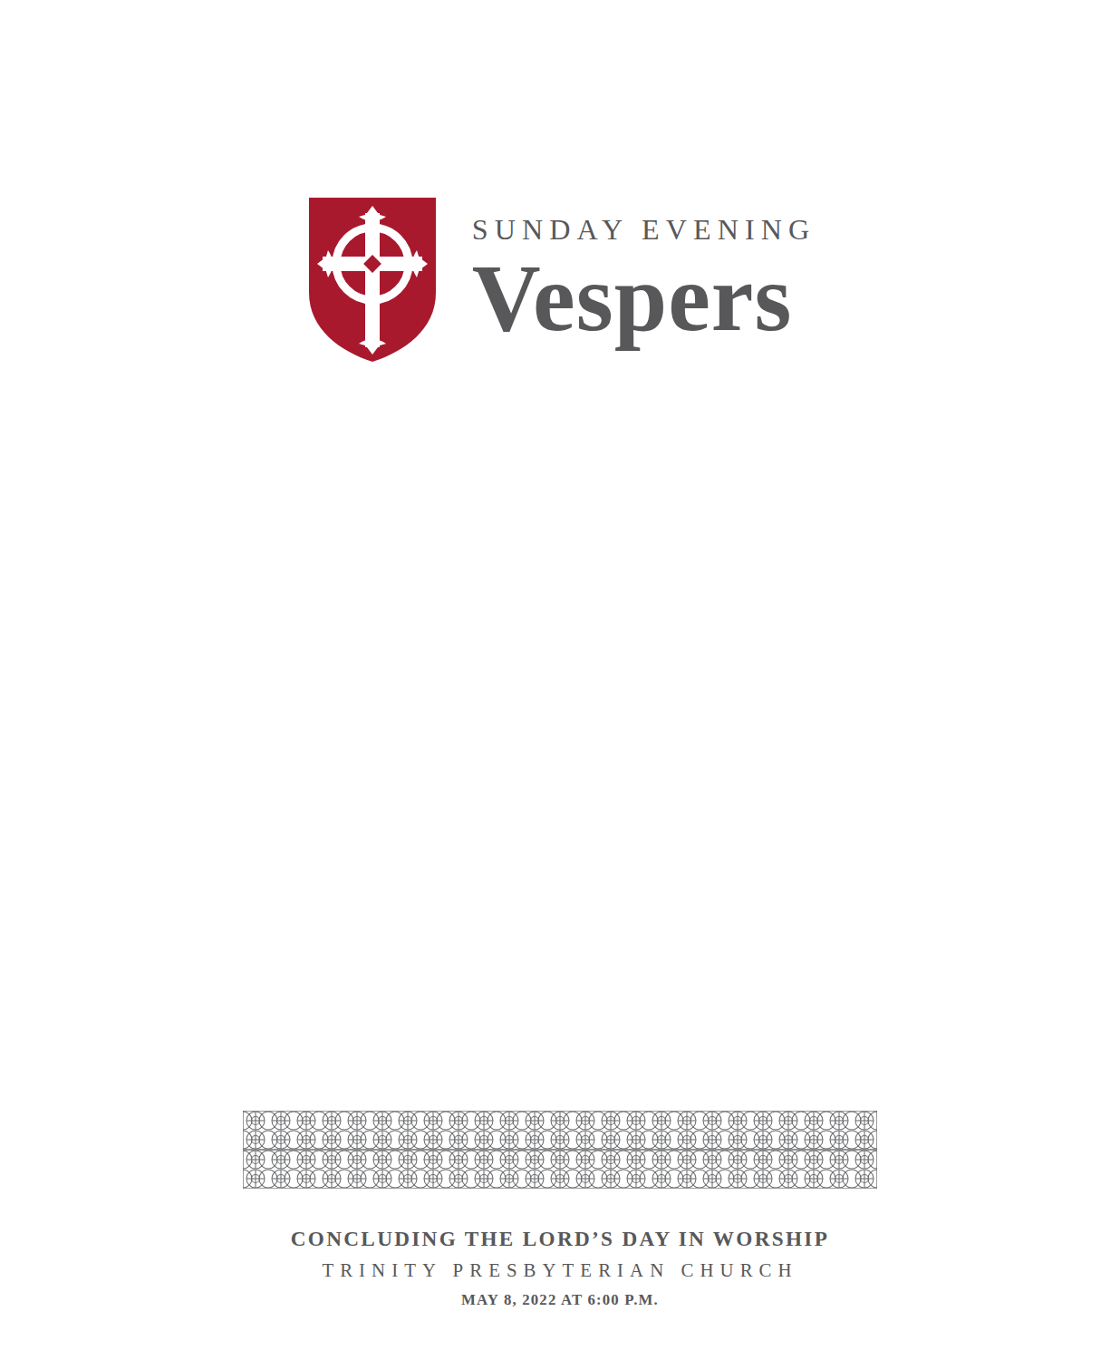Sunday Evening
Vespers
Concluding the Lord’s Day in Worship
Trinity Presbyterian Church
May 8, 2022 at 6:00 p.m.